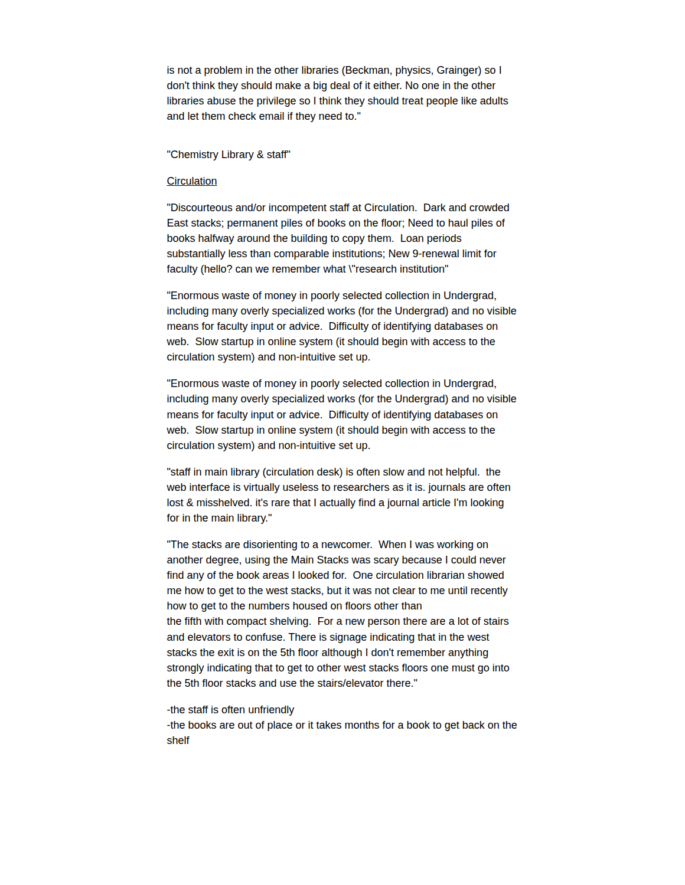is not a problem in the other libraries (Beckman, physics, Grainger) so I don't think they should make a big deal of it either. No one in the other libraries abuse the privilege so I think they should treat people like adults and let them check email if they need to."
"Chemistry Library & staff"
Circulation
"Discourteous and/or incompetent staff at Circulation. Dark and crowded East stacks; permanent piles of books on the floor; Need to haul piles of books halfway around the building to copy them. Loan periods substantially less than comparable institutions; New 9-renewal limit for faculty (hello? can we remember what \"research institution"
"Enormous waste of money in poorly selected collection in Undergrad, including many overly specialized works (for the Undergrad) and no visible means for faculty input or advice. Difficulty of identifying databases on web. Slow startup in online system (it should begin with access to the circulation system) and non-intuitive set up.
"Enormous waste of money in poorly selected collection in Undergrad, including many overly specialized works (for the Undergrad) and no visible means for faculty input or advice. Difficulty of identifying databases on web. Slow startup in online system (it should begin with access to the circulation system) and non-intuitive set up.
"staff in main library (circulation desk) is often slow and not helpful. the web interface is virtually useless to researchers as it is. journals are often lost & misshelved. it's rare that I actually find a journal article I'm looking for in the main library."
"The stacks are disorienting to a newcomer. When I was working on another degree, using the Main Stacks was scary because I could never find any of the book areas I looked for. One circulation librarian showed me how to get to the west stacks, but it was not clear to me until recently how to get to the numbers housed on floors other than
the fifth with compact shelving. For a new person there are a lot of stairs and elevators to confuse. There is signage indicating that in the west stacks the exit is on the 5th floor although I don't remember anything strongly indicating that to get to other west stacks floors one must go into the 5th floor stacks and use the stairs/elevator there."
-the staff is often unfriendly
-the books are out of place or it takes months for a book to get back on the shelf